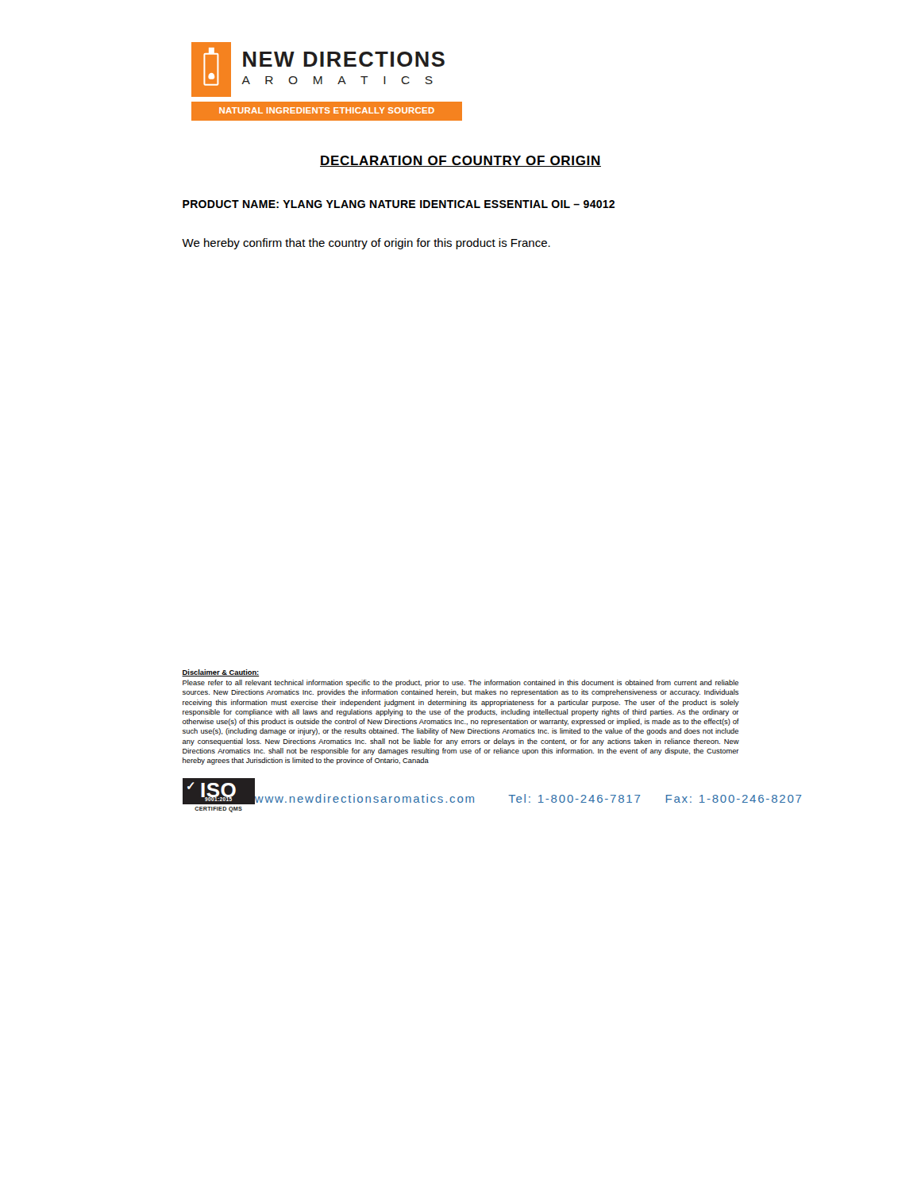NEW DIRECTIONS A R O M A T I C S
NATURAL INGREDIENTS ETHICALLY SOURCED
DECLARATION OF COUNTRY OF ORIGIN
PRODUCT NAME: YLANG YLANG NATURE IDENTICAL ESSENTIAL OIL – 94012
We hereby confirm that the country of origin for this product is France.
Disclaimer & Caution: Please refer to all relevant technical information specific to the product, prior to use. The information contained in this document is obtained from current and reliable sources. New Directions Aromatics Inc. provides the information contained herein, but makes no representation as to its comprehensiveness or accuracy. Individuals receiving this information must exercise their independent judgment in determining its appropriateness for a particular purpose. The user of the product is solely responsible for compliance with all laws and regulations applying to the use of the products, including intellectual property rights of third parties. As the ordinary or otherwise use(s) of this product is outside the control of New Directions Aromatics Inc., no representation or warranty, expressed or implied, is made as to the effect(s) of such use(s), (including damage or injury), or the results obtained. The liability of New Directions Aromatics Inc. is limited to the value of the goods and does not include any consequential loss. New Directions Aromatics Inc. shall not be liable for any errors or delays in the content, or for any actions taken in reliance thereon. New Directions Aromatics Inc. shall not be responsible for any damages resulting from use of or reliance upon this information. In the event of any dispute, the Customer hereby agrees that Jurisdiction is limited to the province of Ontario, Canada
✓ISO9001:2015
CERTIFIED QMS
www.newdirectionsaromatics.com Tel: 1-800-246-7817 Fax: 1-800-246-8207